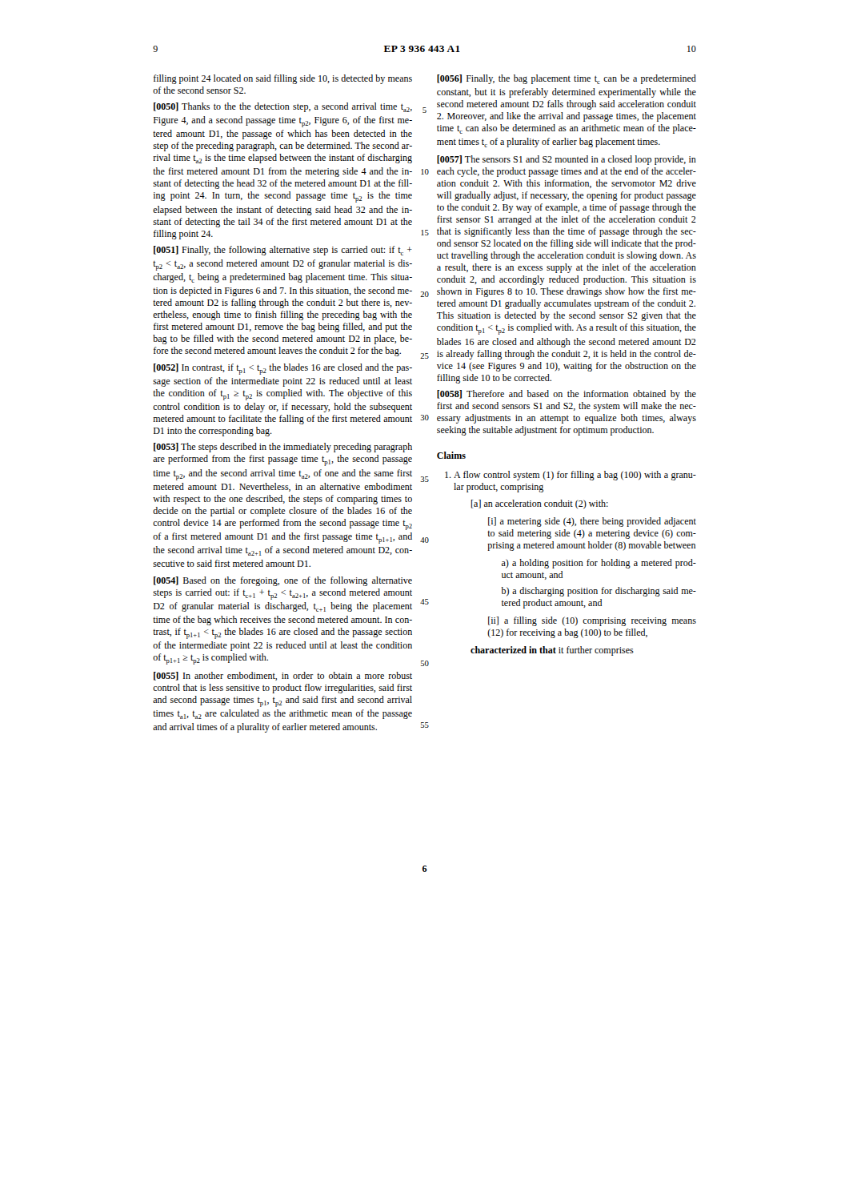9 EP 3 936 443 A1 10
5 10 15 20 25 30 35 40 45 50 55
filling point 24 located on said filling side 10, is detected by means of the second sensor S2.
[0050] Thanks to the the detection step, a second arrival time ta2, Figure 4, and a second passage time tp2, Figure 6, of the first metered amount D1, the passage of which has been detected in the step of the preceding paragraph, can be determined. The second arrival time ta2 is the time elapsed between the instant of discharging the first metered amount D1 from the metering side 4 and the instant of detecting the head 32 of the metered amount D1 at the filling point 24. In turn, the second passage time tp2 is the time elapsed between the instant of detecting said head 32 and the instant of detecting the tail 34 of the first metered amount D1 at the filling point 24.
[0051] Finally, the following alternative step is carried out: if tc + tp2 < ta2, a second metered amount D2 of granular material is discharged, tc being a predetermined bag placement time. This situation is depicted in Figures 6 and 7. In this situation, the second metered amount D2 is falling through the conduit 2 but there is, nevertheless, enough time to finish filling the preceding bag with the first metered amount D1, remove the bag being filled, and put the bag to be filled with the second metered amount D2 in place, before the second metered amount leaves the conduit 2 for the bag.
[0052] In contrast, if tp1 < tp2 the blades 16 are closed and the passage section of the intermediate point 22 is reduced until at least the condition of tp1 ≥ tp2 is complied with. The objective of this control condition is to delay or, if necessary, hold the subsequent metered amount to facilitate the falling of the first metered amount D1 into the corresponding bag.
[0053] The steps described in the immediately preceding paragraph are performed from the first passage time tp1, the second passage time tp2, and the second arrival time ta2, of one and the same first metered amount D1. Nevertheless, in an alternative embodiment with respect to the one described, the steps of comparing times to decide on the partial or complete closure of the blades 16 of the control device 14 are performed from the second passage time tp2 of a first metered amount D1 and the first passage time tp1+1, and the second arrival time ta2+1 of a second metered amount D2, consecutive to said first metered amount D1.
[0054] Based on the foregoing, one of the following alternative steps is carried out: if tc+1 + tp2 < ta2+1, a second metered amount D2 of granular material is discharged, tc+1 being the placement time of the bag which receives the second metered amount. In contrast, if tp1+1 < tp2 the blades 16 are closed and the passage section of the intermediate point 22 is reduced until at least the condition of tp1+1 ≥ tp2 is complied with.
[0055] In another embodiment, in order to obtain a more robust control that is less sensitive to product flow irregularities, said first and second passage times tp1, tp2 and said first and second arrival times ta1, ta2 are calculated as the arithmetic mean of the passage and arrival times of a plurality of earlier metered amounts.
[0056] Finally, the bag placement time tc can be a predetermined constant, but it is preferably determined experimentally while the second metered amount D2 falls through said acceleration conduit 2. Moreover, and like the arrival and passage times, the placement time tc can also be determined as an arithmetic mean of the placement times tc of a plurality of earlier bag placement times.
[0057] The sensors S1 and S2 mounted in a closed loop provide, in each cycle, the product passage times and at the end of the acceleration conduit 2. With this information, the servomotor M2 drive will gradually adjust, if necessary, the opening for product passage to the conduit 2. By way of example, a time of passage through the first sensor S1 arranged at the inlet of the acceleration conduit 2 that is significantly less than the time of passage through the second sensor S2 located on the filling side will indicate that the product travelling through the acceleration conduit is slowing down. As a result, there is an excess supply at the inlet of the acceleration conduit 2, and accordingly reduced production. This situation is shown in Figures 8 to 10. These drawings show how the first metered amount D1 gradually accumulates upstream of the conduit 2. This situation is detected by the second sensor S2 given that the condition tp1 < tp2 is complied with. As a result of this situation, the blades 16 are closed and although the second metered amount D2 is already falling through the conduit 2, it is held in the control device 14 (see Figures 9 and 10), waiting for the obstruction on the filling side 10 to be corrected.
[0058] Therefore and based on the information obtained by the first and second sensors S1 and S2, the system will make the necessary adjustments in an attempt to equalize both times, always seeking the suitable adjustment for optimum production.
Claims
A flow control system (1) for filling a bag (100) with a granular product, comprising
[a] an acceleration conduit (2) with:
[i] a metering side (4), there being provided adjacent to said metering side (4) a metering device (6) comprising a metered amount holder (8) movable between
a) a holding position for holding a metered product amount, and
b) a discharging position for discharging said metered product amount, and
[ii] a filling side (10) comprising receiving means (12) for receiving a bag (100) to be filled,
characterized in that it further comprises
6